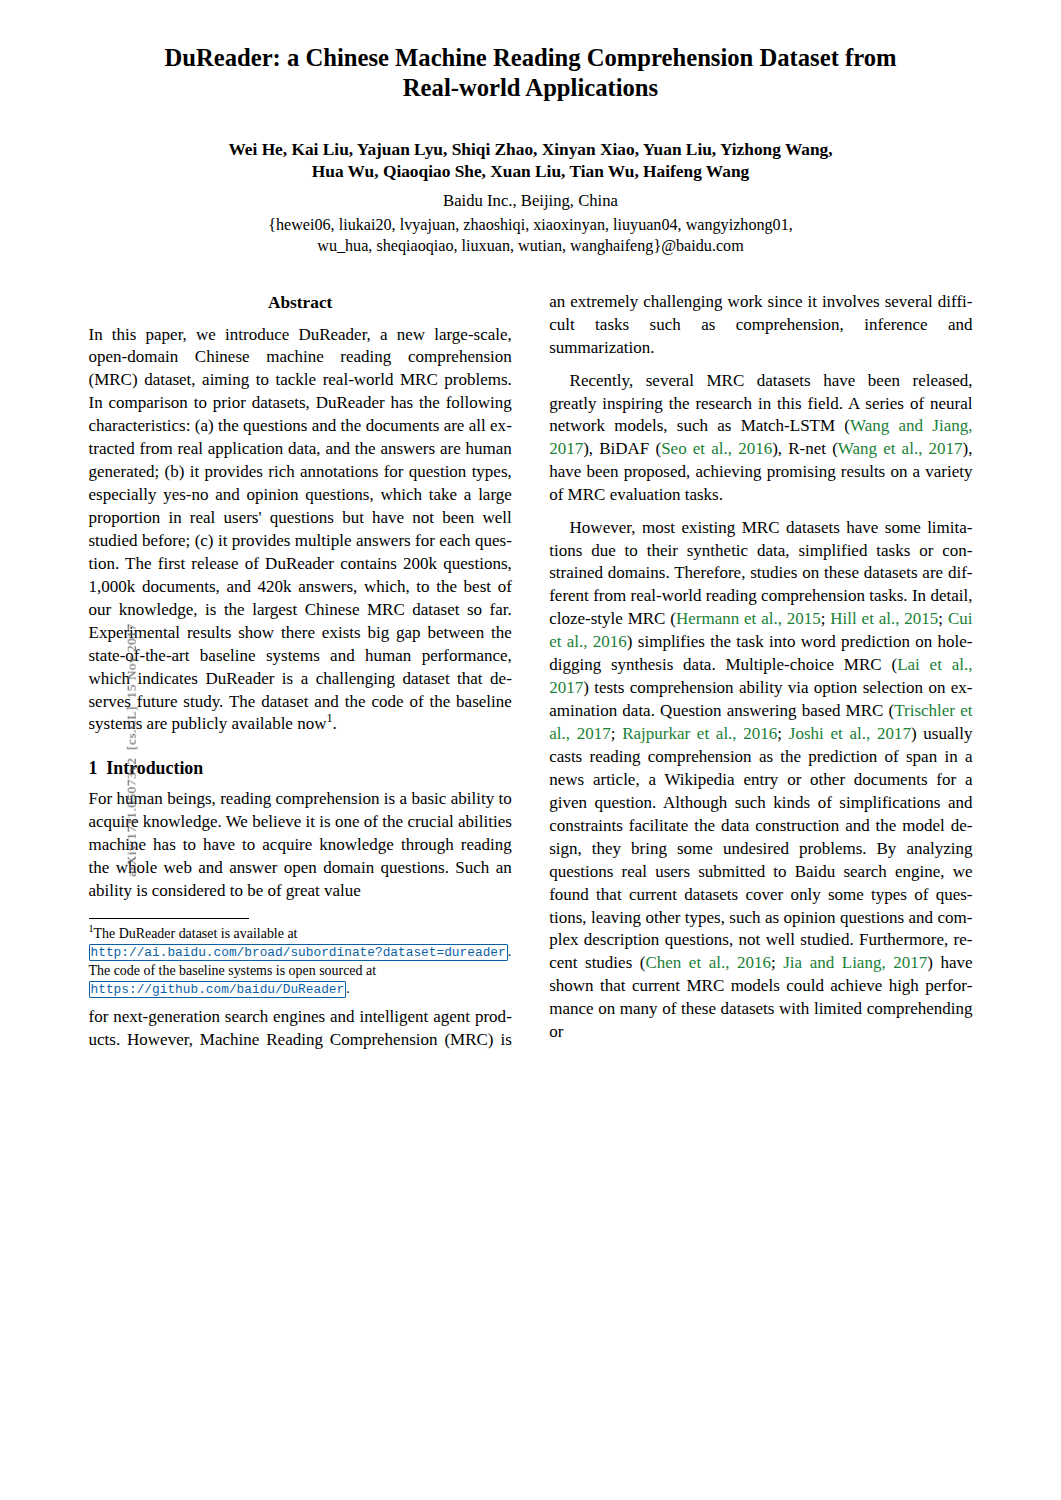arXiv:1711.05073v2 [cs.CL] 15 Nov 2017
DuReader: a Chinese Machine Reading Comprehension Dataset from
Real-world Applications
Wei He, Kai Liu, Yajuan Lyu, Shiqi Zhao, Xinyan Xiao, Yuan Liu, Yizhong Wang,
Hua Wu, Qiaoqiao She, Xuan Liu, Tian Wu, Haifeng Wang
Baidu Inc., Beijing, China
{hewei06, liukai20, lvyajuan, zhaoshiqi, xiaoxinyan, liuyuan04, wangyizhong01,
wu_hua, sheqiaoqiao, liuxuan, wutian, wanghaifeng}@baidu.com
Abstract
In this paper, we introduce DuReader, a new large-scale, open-domain Chinese machine reading comprehension (MRC) dataset, aiming to tackle real-world MRC problems. In comparison to prior datasets, DuReader has the following characteristics: (a) the questions and the documents are all extracted from real application data, and the answers are human generated; (b) it provides rich annotations for question types, especially yes-no and opinion questions, which take a large proportion in real users' questions but have not been well studied before; (c) it provides multiple answers for each question. The first release of DuReader contains 200k questions, 1,000k documents, and 420k answers, which, to the best of our knowledge, is the largest Chinese MRC dataset so far. Experimental results show there exists big gap between the state-of-the-art baseline systems and human performance, which indicates DuReader is a challenging dataset that deserves future study. The dataset and the code of the baseline systems are publicly available now1.
1 Introduction
For human beings, reading comprehension is a basic ability to acquire knowledge. We believe it is one of the crucial abilities machine has to have to acquire knowledge through reading the whole web and answer open domain questions. Such an ability is considered to be of great value
1The DuReader dataset is available at http://ai.baidu.com/broad/subordinate?dataset=dureader. The code of the baseline systems is open sourced at https://github.com/baidu/DuReader.
for next-generation search engines and intelligent agent products. However, Machine Reading Comprehension (MRC) is an extremely challenging work since it involves several difficult tasks such as comprehension, inference and summarization.
Recently, several MRC datasets have been released, greatly inspiring the research in this field. A series of neural network models, such as Match-LSTM (Wang and Jiang, 2017), BiDAF (Seo et al., 2016), R-net (Wang et al., 2017), have been proposed, achieving promising results on a variety of MRC evaluation tasks.
However, most existing MRC datasets have some limitations due to their synthetic data, simplified tasks or constrained domains. Therefore, studies on these datasets are different from real-world reading comprehension tasks. In detail, cloze-style MRC (Hermann et al., 2015; Hill et al., 2015; Cui et al., 2016) simplifies the task into word prediction on hole-digging synthesis data. Multiple-choice MRC (Lai et al., 2017) tests comprehension ability via option selection on examination data. Question answering based MRC (Trischler et al., 2017; Rajpurkar et al., 2016; Joshi et al., 2017) usually casts reading comprehension as the prediction of span in a news article, a Wikipedia entry or other documents for a given question. Although such kinds of simplifications and constraints facilitate the data construction and the model design, they bring some undesired problems. By analyzing questions real users submitted to Baidu search engine, we found that current datasets cover only some types of questions, leaving other types, such as opinion questions and complex description questions, not well studied. Furthermore, recent studies (Chen et al., 2016; Jia and Liang, 2017) have shown that current MRC models could achieve high performance on many of these datasets with limited comprehending or